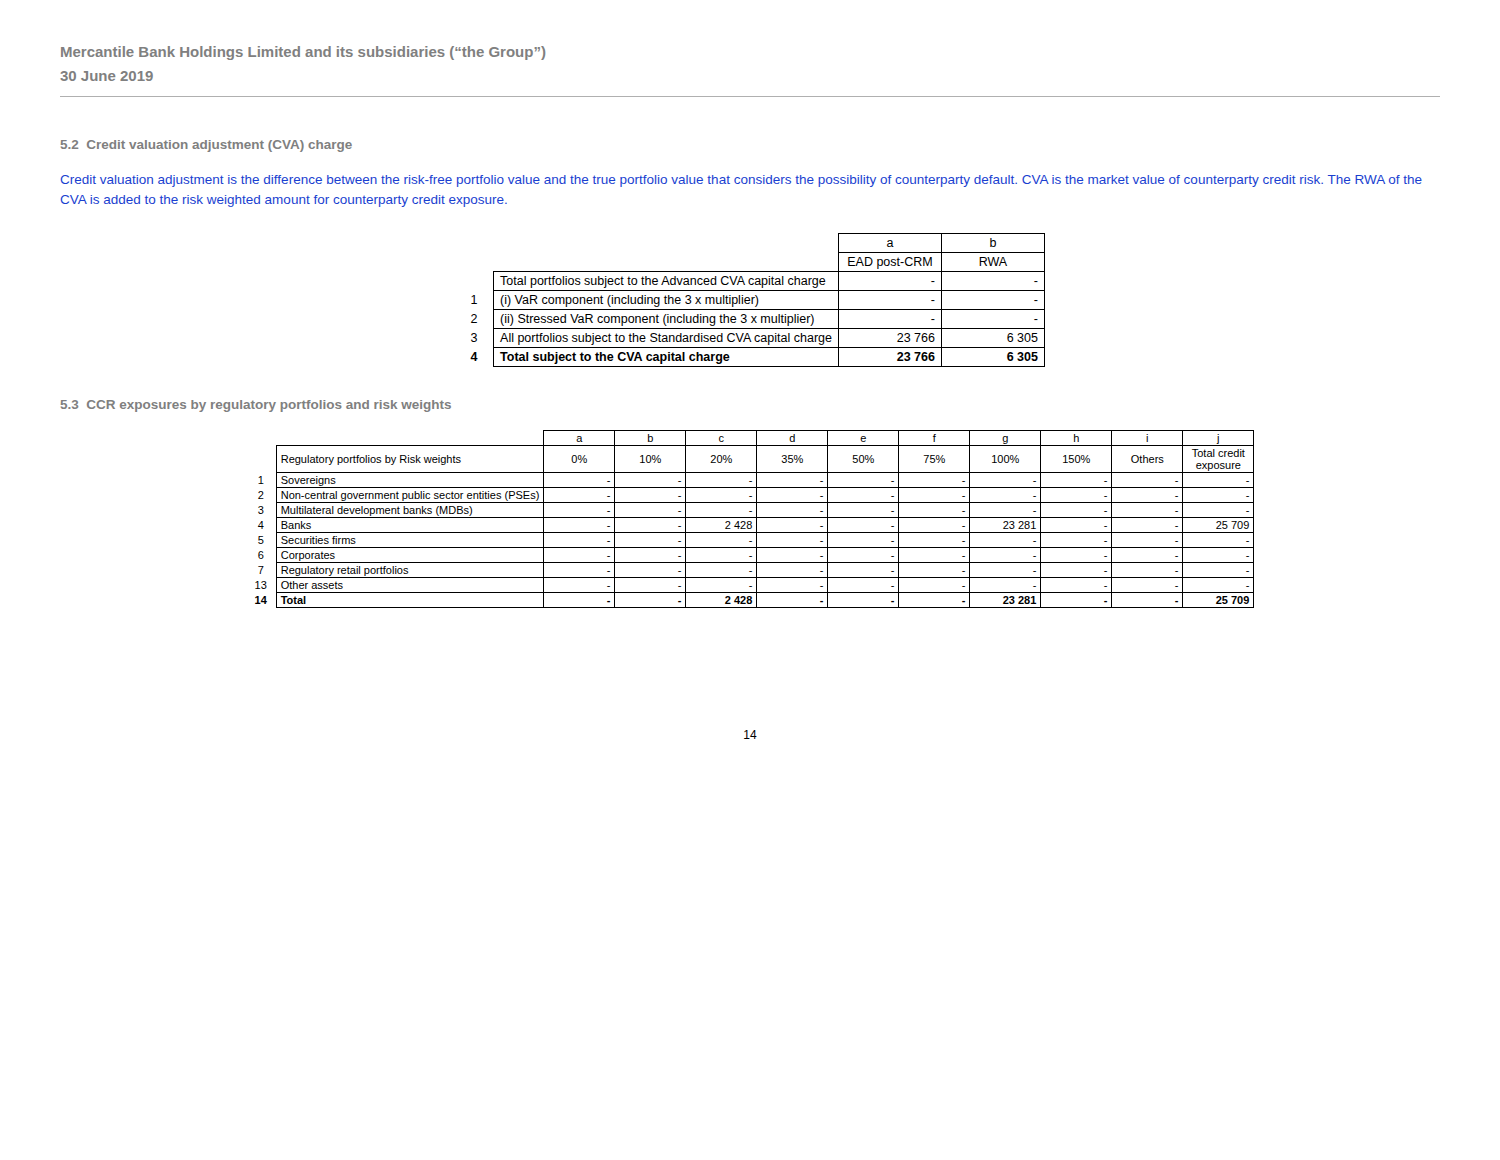Mercantile Bank Holdings Limited and its subsidiaries (“the Group”)
30 June 2019
5.2 Credit valuation adjustment (CVA) charge
Credit valuation adjustment is the difference between the risk-free portfolio value and the true portfolio value that considers the possibility of counterparty default. CVA is the market value of counterparty credit risk. The RWA of the CVA is added to the risk weighted amount for counterparty credit exposure.
| | | a | b |
| | | EAD post-CRM | RWA |
| | Total portfolios subject to the Advanced CVA capital charge | - | - |
| 1 | (i) VaR component (including the 3 x multiplier) | - | - |
| 2 | (ii) Stressed VaR component (including the 3 x multiplier) | - | - |
| 3 | All portfolios subject to the Standardised CVA capital charge | 23 766 | 6 305 |
| 4 | Total subject to the CVA capital charge | 23 766 | 6 305 |
5.3 CCR exposures by regulatory portfolios and risk weights
| | | a | b | c | d | e | f | g | h | i | j |
| | Regulatory portfolios by Risk weights | 0% | 10% | 20% | 35% | 50% | 75% | 100% | 150% | Others | Total credit exposure |
| 1 | Sovereigns | - | - | - | - | - | - | - | - | - | - |
| 2 | Non-central government public sector entities (PSEs) | - | - | - | - | - | - | - | - | - | - |
| 3 | Multilateral development banks (MDBs) | - | - | - | - | - | - | - | - | - | - |
| 4 | Banks | - | - | 2 428 | - | - | - | 23 281 | - | - | 25 709 |
| 5 | Securities firms | - | - | - | - | - | - | - | - | - | - |
| 6 | Corporates | - | - | - | - | - | - | - | - | - | - |
| 7 | Regulatory retail portfolios | - | - | - | - | - | - | - | - | - | - |
| 13 | Other assets | - | - | - | - | - | - | - | - | - | - |
| 14 | Total | - | - | 2 428 | - | - | - | 23 281 | - | - | 25 709 |
14